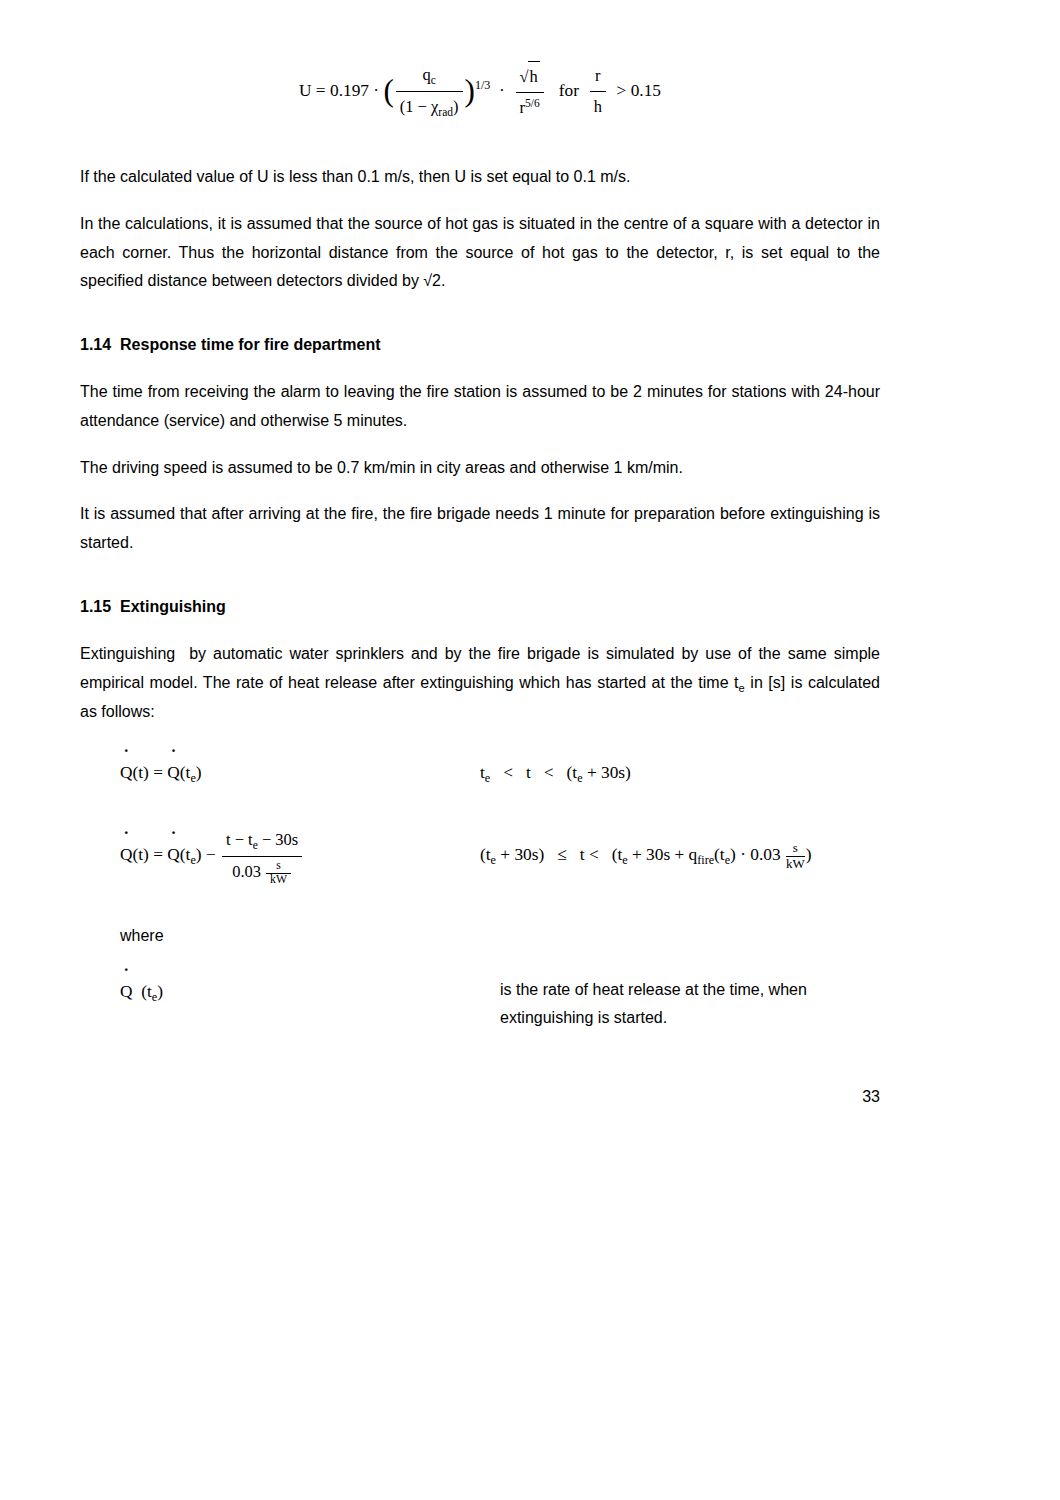U = 0.197 · (qc(1 − χrad))1/3 · √h r5/6 for rh > 0.15
If the calculated value of U is less than 0.1 m/s, then U is set equal to 0.1 m/s.
In the calculations, it is assumed that the source of hot gas is situated in the centre of a square with a detector in each corner. Thus the horizontal distance from the source of hot gas to the detector, r, is set equal to the specified distance between detectors divided by √2.
1.14 Response time for fire department
The time from receiving the alarm to leaving the fire station is assumed to be 2 minutes for stations with 24-hour attendance (service) and otherwise 5 minutes.
The driving speed is assumed to be 0.7 km/min in city areas and otherwise 1 km/min.
It is assumed that after arriving at the fire, the fire brigade needs 1 minute for preparation before extinguishing is started.
1.15 Extinguishing
Extinguishing by automatic water sprinklers and by the fire brigade is simulated by use of the same simple empirical model. The rate of heat release after extinguishing which has started at the time te in [s] is calculated as follows:
Q(t) = Q(te)
te < t < (te + 30s)
Q(t) = Q(te) − t − te − 30s 0.03 skW
(te + 30s) ≤ t < (te + 30s + qfire(te) · 0.03 skW)
where
Q (te)
is the rate of heat release at the time, when extinguishing is started.
33